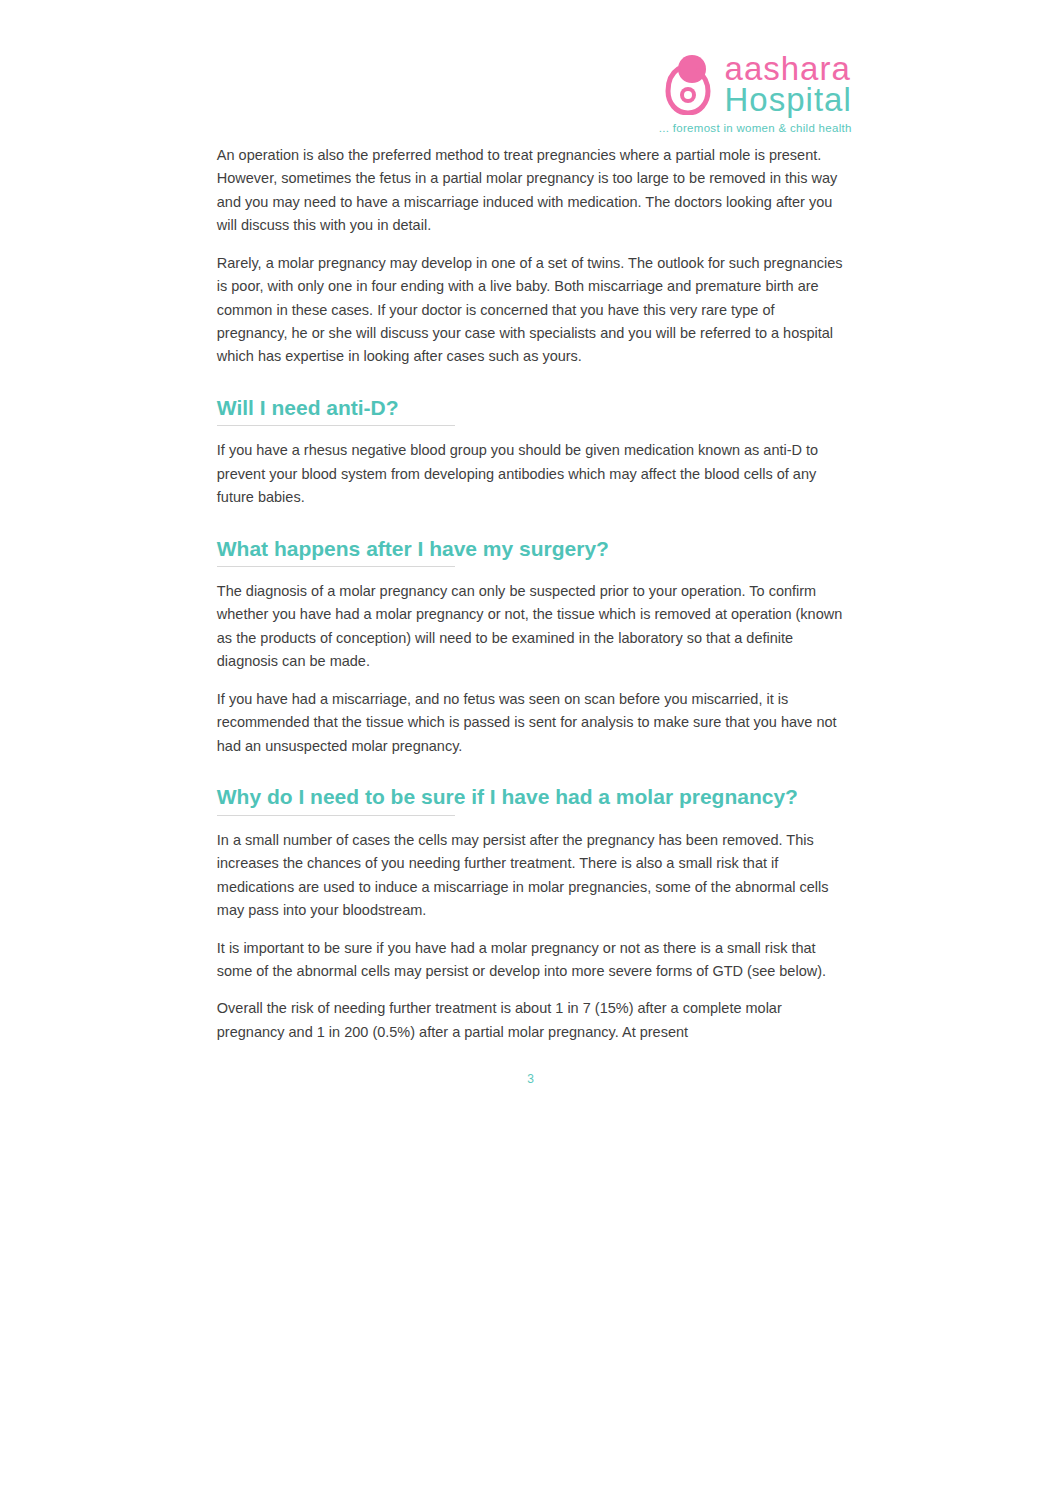aasharaHospital
... foremost in women & child health
An operation is also the preferred method to treat pregnancies where a partial mole is present. However, sometimes the fetus in a partial molar pregnancy is too large to be removed in this way and you may need to have a miscarriage induced with medication. The doctors looking after you will discuss this with you in detail.
Rarely, a molar pregnancy may develop in one of a set of twins. The outlook for such pregnancies is poor, with only one in four ending with a live baby. Both miscarriage and premature birth are common in these cases. If your doctor is concerned that you have this very rare type of pregnancy, he or she will discuss your case with specialists and you will be referred to a hospital which has expertise in looking after cases such as yours.
Will I need anti-D?
If you have a rhesus negative blood group you should be given medication known as anti-D to prevent your blood system from developing antibodies which may affect the blood cells of any future babies.
What happens after I have my surgery?
The diagnosis of a molar pregnancy can only be suspected prior to your operation. To confirm whether you have had a molar pregnancy or not, the tissue which is removed at operation (known as the products of conception) will need to be examined in the laboratory so that a definite diagnosis can be made.
If you have had a miscarriage, and no fetus was seen on scan before you miscarried, it is recommended that the tissue which is passed is sent for analysis to make sure that you have not had an unsuspected molar pregnancy.
Why do I need to be sure if I have had a molar pregnancy?
In a small number of cases the cells may persist after the pregnancy has been removed. This increases the chances of you needing further treatment. There is also a small risk that if medications are used to induce a miscarriage in molar pregnancies, some of the abnormal cells may pass into your bloodstream.
It is important to be sure if you have had a molar pregnancy or not as there is a small risk that some of the abnormal cells may persist or develop into more severe forms of GTD (see below).
Overall the risk of needing further treatment is about 1 in 7 (15%) after a complete molar pregnancy and 1 in 200 (0.5%) after a partial molar pregnancy. At present
3